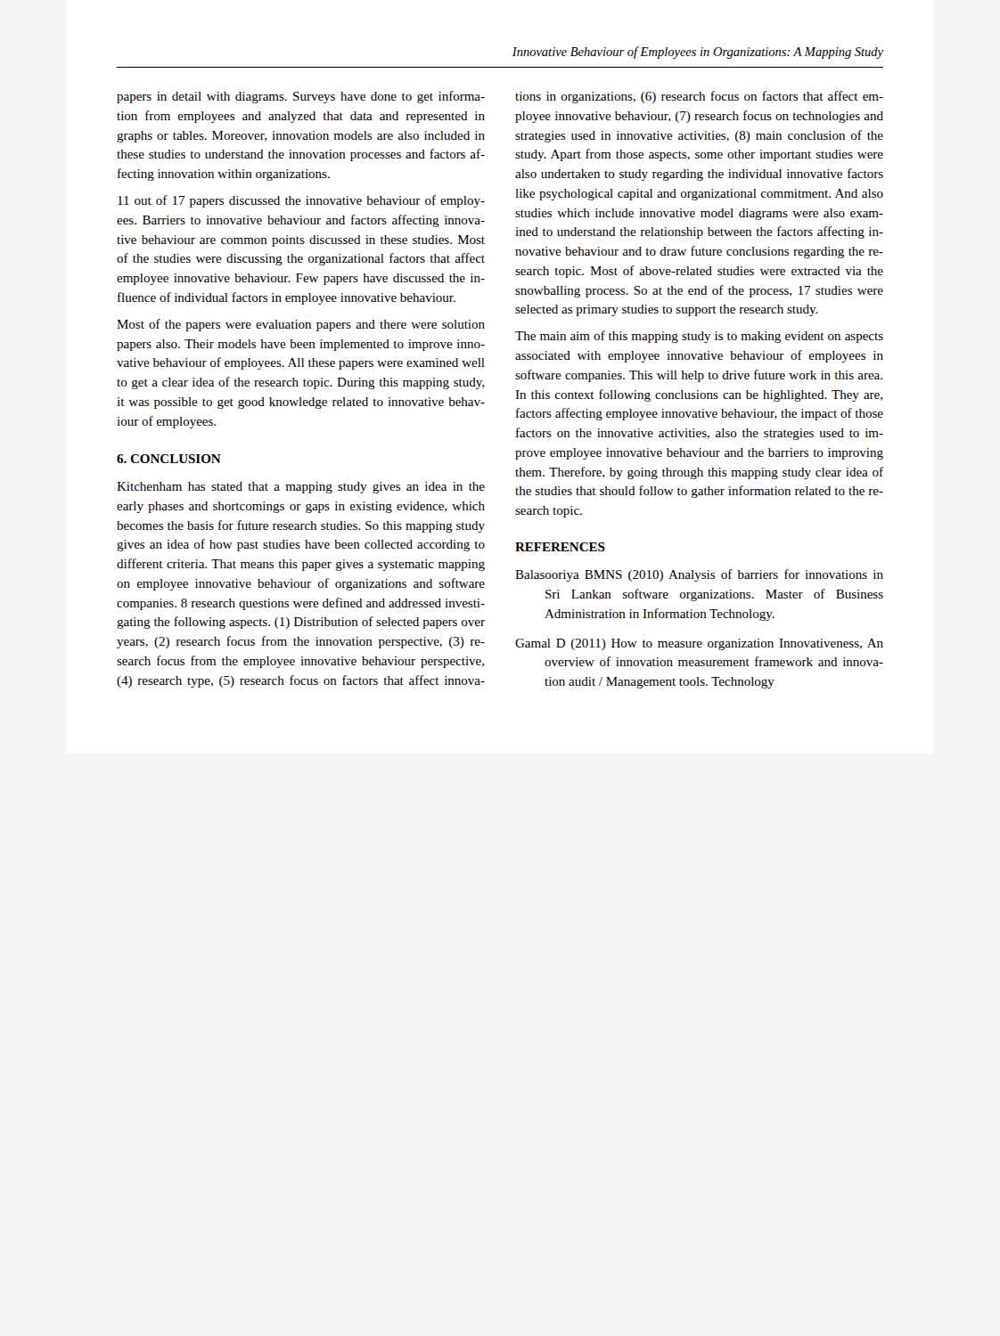Innovative Behaviour of Employees in Organizations: A Mapping Study
papers in detail with diagrams. Surveys have done to get information from employees and analyzed that data and represented in graphs or tables. Moreover, innovation models are also included in these studies to understand the innovation processes and factors affecting innovation within organizations.
11 out of 17 papers discussed the innovative behaviour of employees. Barriers to innovative behaviour and factors affecting innovative behaviour are common points discussed in these studies. Most of the studies were discussing the organizational factors that affect employee innovative behaviour. Few papers have discussed the influence of individual factors in employee innovative behaviour.
Most of the papers were evaluation papers and there were solution papers also. Their models have been implemented to improve innovative behaviour of employees. All these papers were examined well to get a clear idea of the research topic. During this mapping study, it was possible to get good knowledge related to innovative behaviour of employees.
6. CONCLUSION
Kitchenham has stated that a mapping study gives an idea in the early phases and shortcomings or gaps in existing evidence, which becomes the basis for future research studies. So this mapping study gives an idea of how past studies have been collected according to different criteria. That means this paper gives a systematic mapping on employee innovative behaviour of organizations and software companies. 8 research questions were defined and addressed investigating the following aspects. (1) Distribution of selected papers over years, (2) research focus from the innovation perspective, (3) research focus from the employee innovative behaviour perspective, (4) research type, (5) research focus on factors that affect innovations in organizations, (6) research focus on factors that affect employee innovative behaviour, (7) research focus on technologies and strategies used in innovative activities, (8) main conclusion of the study. Apart from those aspects, some other important studies were also undertaken to study regarding the individual innovative factors like psychological capital and organizational commitment. And also studies which include innovative model diagrams were also examined to understand the relationship between the factors affecting innovative behaviour and to draw future conclusions regarding the research topic. Most of above-related studies were extracted via the snowballing process. So at the end of the process, 17 studies were selected as primary studies to support the research study.
The main aim of this mapping study is to making evident on aspects associated with employee innovative behaviour of employees in software companies. This will help to drive future work in this area. In this context following conclusions can be highlighted. They are, factors affecting employee innovative behaviour, the impact of those factors on the innovative activities, also the strategies used to improve employee innovative behaviour and the barriers to improving them. Therefore, by going through this mapping study clear idea of the studies that should follow to gather information related to the research topic.
REFERENCES
Balasooriya BMNS (2010) Analysis of barriers for innovations in Sri Lankan software organizations. Master of Business Administration in Information Technology.
Gamal D (2011) How to measure organization Innovativeness, An overview of innovation measurement framework and innovation audit / Management tools. Technology